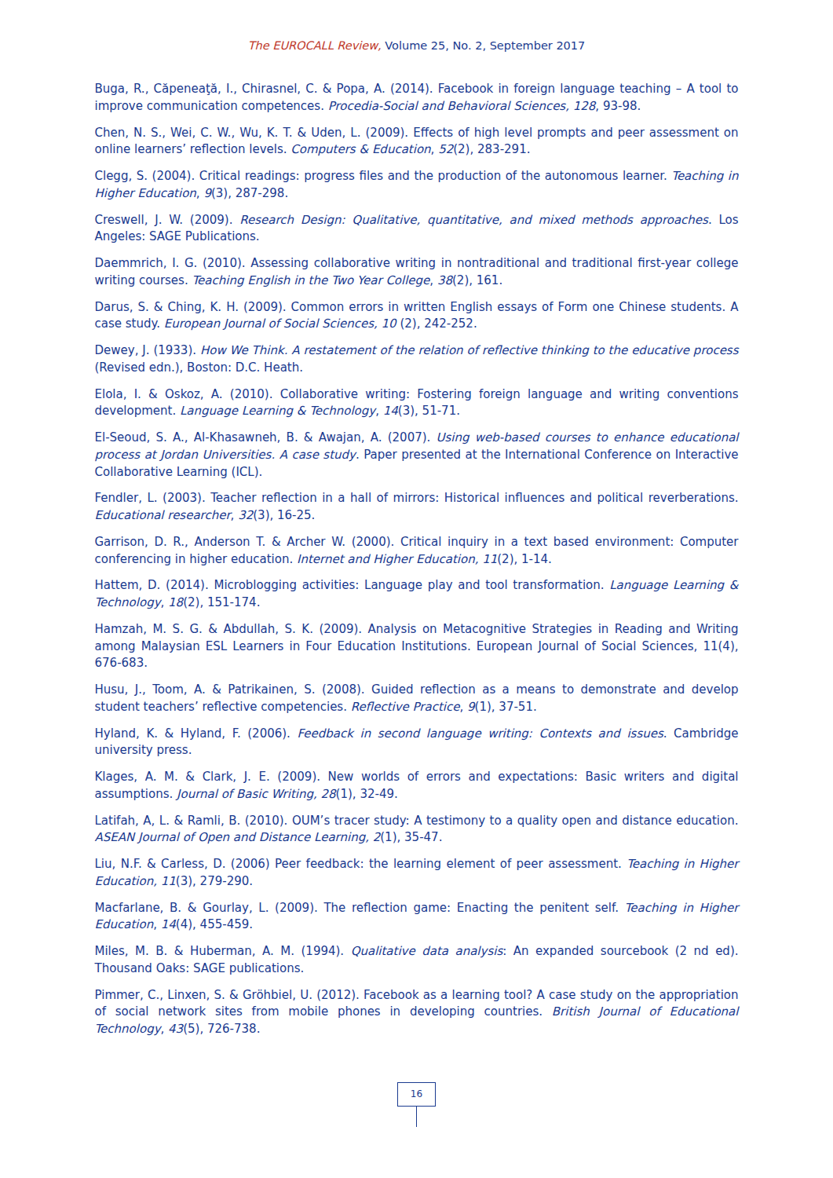The EUROCALL Review, Volume 25, No. 2, September 2017
Buga, R., Căpeneaţă, I., Chirasnel, C. & Popa, A. (2014). Facebook in foreign language teaching – A tool to improve communication competences. Procedia-Social and Behavioral Sciences, 128, 93-98.
Chen, N. S., Wei, C. W., Wu, K. T. & Uden, L. (2009). Effects of high level prompts and peer assessment on online learners’ reflection levels. Computers & Education, 52(2), 283-291.
Clegg, S. (2004). Critical readings: progress files and the production of the autonomous learner. Teaching in Higher Education, 9(3), 287-298.
Creswell, J. W. (2009). Research Design: Qualitative, quantitative, and mixed methods approaches. Los Angeles: SAGE Publications.
Daemmrich, I. G. (2010). Assessing collaborative writing in nontraditional and traditional first-year college writing courses. Teaching English in the Two Year College, 38(2), 161.
Darus, S. & Ching, K. H. (2009). Common errors in written English essays of Form one Chinese students. A case study. European Journal of Social Sciences, 10 (2), 242-252.
Dewey, J. (1933). How We Think. A restatement of the relation of reflective thinking to the educative process (Revised edn.), Boston: D.C. Heath.
Elola, I. & Oskoz, A. (2010). Collaborative writing: Fostering foreign language and writing conventions development. Language Learning & Technology, 14(3), 51-71.
El-Seoud, S. A., Al-Khasawneh, B. & Awajan, A. (2007). Using web-based courses to enhance educational process at Jordan Universities. A case study. Paper presented at the International Conference on Interactive Collaborative Learning (ICL).
Fendler, L. (2003). Teacher reflection in a hall of mirrors: Historical influences and political reverberations. Educational researcher, 32(3), 16-25.
Garrison, D. R., Anderson T. & Archer W. (2000). Critical inquiry in a text based environment: Computer conferencing in higher education. Internet and Higher Education, 11(2), 1-14.
Hattem, D. (2014). Microblogging activities: Language play and tool transformation. Language Learning & Technology, 18(2), 151-174.
Hamzah, M. S. G. & Abdullah, S. K. (2009). Analysis on Metacognitive Strategies in Reading and Writing among Malaysian ESL Learners in Four Education Institutions. European Journal of Social Sciences, 11(4), 676-683.
Husu, J., Toom, A. & Patrikainen, S. (2008). Guided reflection as a means to demonstrate and develop student teachers’ reflective competencies. Reflective Practice, 9(1), 37-51.
Hyland, K. & Hyland, F. (2006). Feedback in second language writing: Contexts and issues. Cambridge university press.
Klages, A. M. & Clark, J. E. (2009). New worlds of errors and expectations: Basic writers and digital assumptions. Journal of Basic Writing, 28(1), 32-49.
Latifah, A, L. & Ramli, B. (2010). OUM’s tracer study: A testimony to a quality open and distance education. ASEAN Journal of Open and Distance Learning, 2(1), 35-47.
Liu, N.F. & Carless, D. (2006) Peer feedback: the learning element of peer assessment. Teaching in Higher Education, 11(3), 279-290.
Macfarlane, B. & Gourlay, L. (2009). The reflection game: Enacting the penitent self. Teaching in Higher Education, 14(4), 455-459.
Miles, M. B. & Huberman, A. M. (1994). Qualitative data analysis: An expanded sourcebook (2 nd ed). Thousand Oaks: SAGE publications.
Pimmer, C., Linxen, S. & Gröhbiel, U. (2012). Facebook as a learning tool? A case study on the appropriation of social network sites from mobile phones in developing countries. British Journal of Educational Technology, 43(5), 726-738.
16